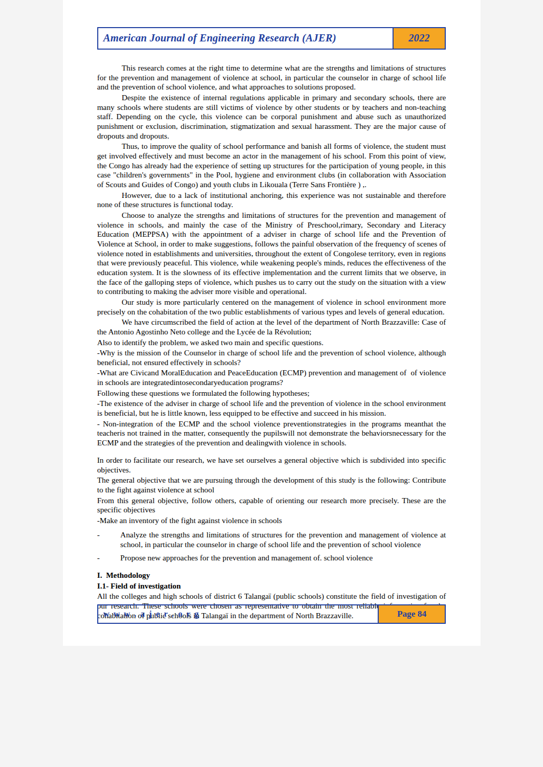American Journal of Engineering Research (AJER)
2022
This research comes at the right time to determine what are the strengths and limitations of structures for the prevention and management of violence at school, in particular the counselor in charge of school life and the prevention of school violence, and what approaches to solutions proposed.
Despite the existence of internal regulations applicable in primary and secondary schools, there are many schools where students are still victims of violence by other students or by teachers and non-teaching staff. Depending on the cycle, this violence can be corporal punishment and abuse such as unauthorized punishment or exclusion, discrimination, stigmatization and sexual harassment. They are the major cause of dropouts and dropouts.
Thus, to improve the quality of school performance and banish all forms of violence, the student must get involved effectively and must become an actor in the management of his school. From this point of view, the Congo has already had the experience of setting up structures for the participation of young people, in this case "children's governments" in the Pool, hygiene and environment clubs (in collaboration with Association of Scouts and Guides of Congo) and youth clubs in Likouala (Terre Sans Frontière ) ,.
However, due to a lack of institutional anchoring, this experience was not sustainable and therefore none of these structures is functional today.
Choose to analyze the strengths and limitations of structures for the prevention and management of violence in schools, and mainly the case of the Ministry of Preschool,rimary, Secondary and Literacy Education (MEPPSA) with the appointment of a adviser in charge of school life and the Prevention of Violence at School, in order to make suggestions, follows the painful observation of the frequency of scenes of violence noted in establishments and universities, throughout the extent of Congolese territory, even in regions that were previously peaceful. This violence, while weakening people's minds, reduces the effectiveness of the education system. It is the slowness of its effective implementation and the current limits that we observe, in the face of the galloping steps of violence, which pushes us to carry out the study on the situation with a view to contributing to making the adviser more visible and operational.
Our study is more particularly centered on the management of violence in school environment more precisely on the cohabitation of the two public establishments of various types and levels of general education.
We have circumscribed the field of action at the level of the department of North Brazzaville: Case of the Antonio Agostinho Neto college and the Lycée de la Révolution;
Also to identify the problem, we asked two main and specific questions.
-Why is the mission of the Counselor in charge of school life and the prevention of school violence, although beneficial, not ensured effectively in schools?
-What are Civicand MoralEducation and PeaceEducation (ECMP) prevention and management of of violence in schools are integratedintosecondaryeducation programs?
Following these questions we formulated the following hypotheses;
-The existence of the adviser in charge of school life and the prevention of violence in the school environment is beneficial, but he is little known, less equipped to be effective and succeed in his mission.
- Non-integration of the ECMP and the school violence preventionstrategies in the programs meanthat the teacheris not trained in the matter, consequently the pupilswill not demonstrate the behaviorsnecessary for the ECMP and the strategies of the prevention and dealingwith violence in schools.
In order to facilitate our research, we have set ourselves a general objective which is subdivided into specific objectives.
The general objective that we are pursuing through the development of this study is the following: Contribute to the fight against violence at school
From this general objective, follow others, capable of orienting our research more precisely. These are the specific objectives
-Make an inventory of the fight against violence in schools
- Analyze the strengths and limitations of structures for the prevention and management of violence at school, in particular the counselor in charge of school life and the prevention of school violence
- Propose new approaches for the prevention and management of. school violence
I. Methodology
I.1- Field of investigation
All the colleges and high schools of district 6 Talangaï (public schools) constitute the field of investigation of our research. These schools were chosen as representative to obtain the most reliable information for the cohabitation of public schools in Talangaï in the department of North Brazzaville.
w w w . a j e r . o r g
Page 84